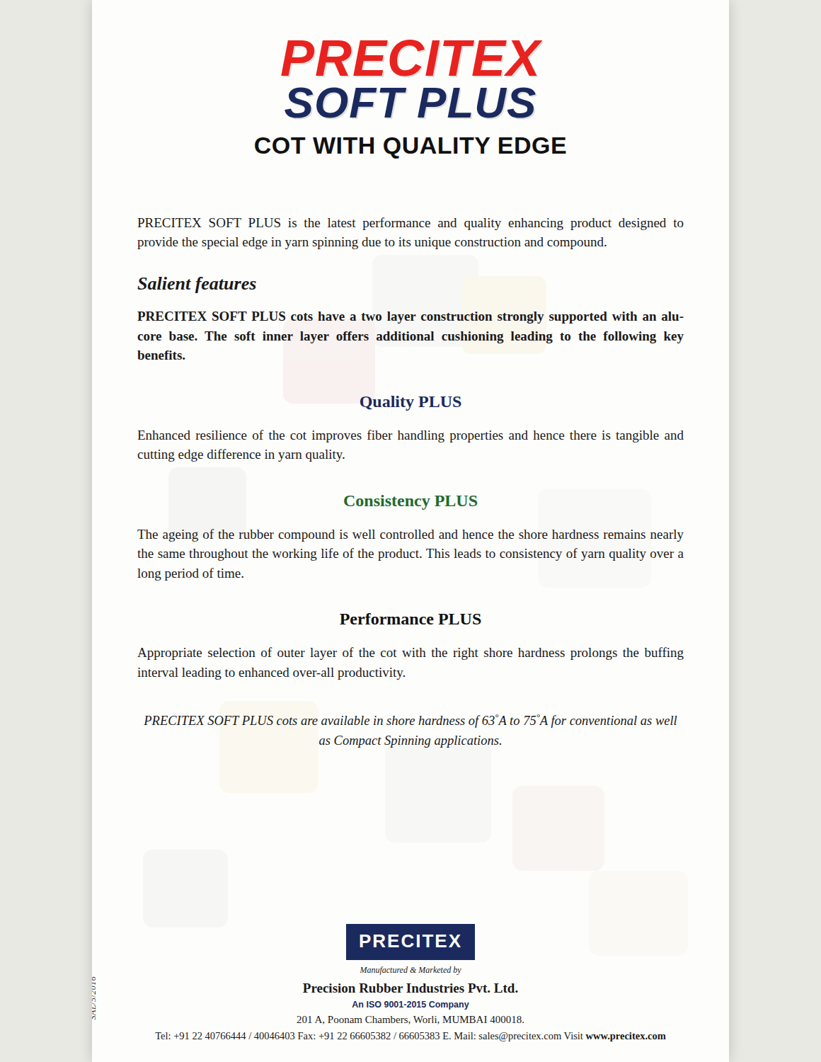PRECITEX
SOFT PLUS
COT WITH QUALITY EDGE
PRECITEX SOFT PLUS is the latest performance and quality enhancing product designed to provide the special edge in yarn spinning due to its unique construction and compound.
Salient features
PRECITEX SOFT PLUS cots have a two layer construction strongly supported with an alu-core base. The soft inner layer offers additional cushioning leading to the following key benefits.
Quality PLUS
Enhanced resilience of the cot improves fiber handling properties and hence there is tangible and cutting edge difference in yarn quality.
Consistency PLUS
The ageing of the rubber compound is well controlled and hence the shore hardness remains nearly the same throughout the working life of the product. This leads to consistency of yarn quality over a long period of time.
Performance PLUS
Appropriate selection of outer layer of the cot with the right shore hardness prolongs the buffing interval leading to enhanced over-all productivity.
PRECITEX SOFT PLUS cots are available in shore hardness of 63°A to 75°A for conventional as well as Compact Spinning applications.
SAL/5/2016
PRECITEX
Manufactured & Marketed by
Precision Rubber Industries Pvt. Ltd.
An ISO 9001-2015 Company
201 A, Poonam Chambers, Worli, MUMBAI 400018.
Tel: +91 22 40766444 / 40046403 Fax: +91 22 66605382 / 66605383 E. Mail: sales@precitex.com Visit www.precitex.com